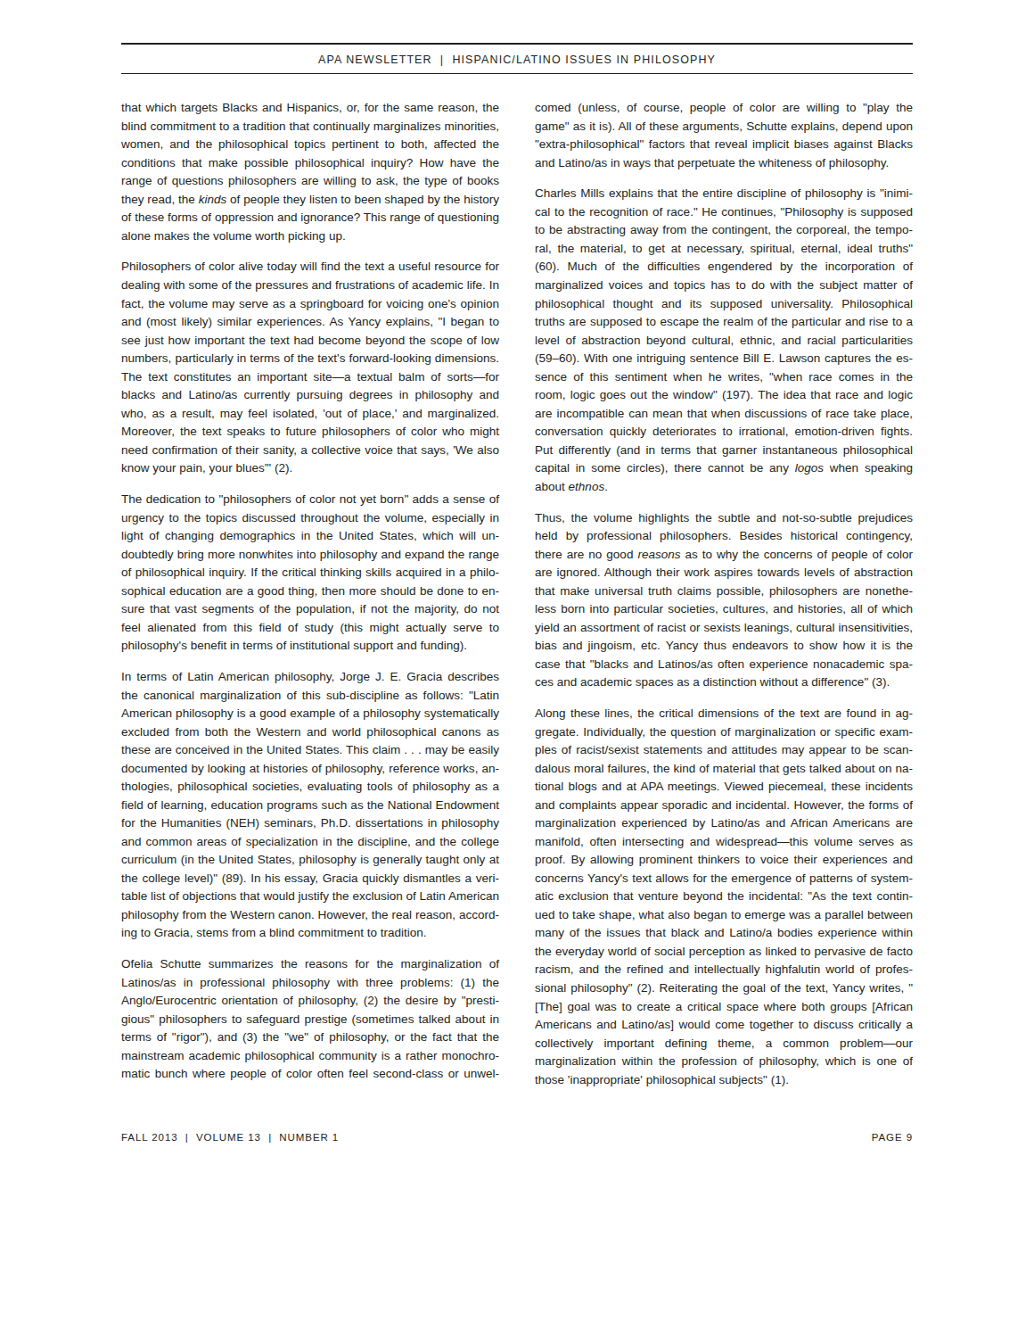APA Newsletter | Hispanic/Latino Issues in Philosophy
that which targets Blacks and Hispanics, or, for the same reason, the blind commitment to a tradition that continually marginalizes minorities, women, and the philosophical topics pertinent to both, affected the conditions that make possible philosophical inquiry? How have the range of questions philosophers are willing to ask, the type of books they read, the kinds of people they listen to been shaped by the history of these forms of oppression and ignorance? This range of questioning alone makes the volume worth picking up.
Philosophers of color alive today will find the text a useful resource for dealing with some of the pressures and frustrations of academic life. In fact, the volume may serve as a springboard for voicing one's opinion and (most likely) similar experiences. As Yancy explains, "I began to see just how important the text had become beyond the scope of low numbers, particularly in terms of the text's forward-looking dimensions. The text constitutes an important site—a textual balm of sorts—for blacks and Latino/as currently pursuing degrees in philosophy and who, as a result, may feel isolated, 'out of place,' and marginalized. Moreover, the text speaks to future philosophers of color who might need confirmation of their sanity, a collective voice that says, 'We also know your pain, your blues'" (2).
The dedication to "philosophers of color not yet born" adds a sense of urgency to the topics discussed throughout the volume, especially in light of changing demographics in the United States, which will undoubtedly bring more nonwhites into philosophy and expand the range of philosophical inquiry. If the critical thinking skills acquired in a philosophical education are a good thing, then more should be done to ensure that vast segments of the population, if not the majority, do not feel alienated from this field of study (this might actually serve to philosophy's benefit in terms of institutional support and funding).
In terms of Latin American philosophy, Jorge J. E. Gracia describes the canonical marginalization of this sub-discipline as follows: "Latin American philosophy is a good example of a philosophy systematically excluded from both the Western and world philosophical canons as these are conceived in the United States. This claim . . . may be easily documented by looking at histories of philosophy, reference works, anthologies, philosophical societies, evaluating tools of philosophy as a field of learning, education programs such as the National Endowment for the Humanities (NEH) seminars, Ph.D. dissertations in philosophy and common areas of specialization in the discipline, and the college curriculum (in the United States, philosophy is generally taught only at the college level)" (89). In his essay, Gracia quickly dismantles a veritable list of objections that would justify the exclusion of Latin American philosophy from the Western canon. However, the real reason, according to Gracia, stems from a blind commitment to tradition.
Ofelia Schutte summarizes the reasons for the marginalization of Latinos/as in professional philosophy with three problems: (1) the Anglo/Eurocentric orientation of philosophy, (2) the desire by "prestigious" philosophers to safeguard prestige (sometimes talked about in terms of "rigor"), and (3) the "we" of philosophy, or the fact that the mainstream academic philosophical community is a rather monochromatic bunch where people of color often feel second-class or unwelcomed (unless, of course, people of color are willing to "play the game" as it is). All of these arguments, Schutte explains, depend upon "extra-philosophical" factors that reveal implicit biases against Blacks and Latino/as in ways that perpetuate the whiteness of philosophy.
Charles Mills explains that the entire discipline of philosophy is "inimical to the recognition of race." He continues, "Philosophy is supposed to be abstracting away from the contingent, the corporeal, the temporal, the material, to get at necessary, spiritual, eternal, ideal truths" (60). Much of the difficulties engendered by the incorporation of marginalized voices and topics has to do with the subject matter of philosophical thought and its supposed universality. Philosophical truths are supposed to escape the realm of the particular and rise to a level of abstraction beyond cultural, ethnic, and racial particularities (59–60). With one intriguing sentence Bill E. Lawson captures the essence of this sentiment when he writes, "when race comes in the room, logic goes out the window" (197). The idea that race and logic are incompatible can mean that when discussions of race take place, conversation quickly deteriorates to irrational, emotion-driven fights. Put differently (and in terms that garner instantaneous philosophical capital in some circles), there cannot be any logos when speaking about ethnos.
Thus, the volume highlights the subtle and not-so-subtle prejudices held by professional philosophers. Besides historical contingency, there are no good reasons as to why the concerns of people of color are ignored. Although their work aspires towards levels of abstraction that make universal truth claims possible, philosophers are nonetheless born into particular societies, cultures, and histories, all of which yield an assortment of racist or sexists leanings, cultural insensitivities, bias and jingoism, etc. Yancy thus endeavors to show how it is the case that "blacks and Latinos/as often experience nonacademic spaces and academic spaces as a distinction without a difference" (3).
Along these lines, the critical dimensions of the text are found in aggregate. Individually, the question of marginalization or specific examples of racist/sexist statements and attitudes may appear to be scandalous moral failures, the kind of material that gets talked about on national blogs and at APA meetings. Viewed piecemeal, these incidents and complaints appear sporadic and incidental. However, the forms of marginalization experienced by Latino/as and African Americans are manifold, often intersecting and widespread—this volume serves as proof. By allowing prominent thinkers to voice their experiences and concerns Yancy's text allows for the emergence of patterns of systematic exclusion that venture beyond the incidental: "As the text continued to take shape, what also began to emerge was a parallel between many of the issues that black and Latino/a bodies experience within the everyday world of social perception as linked to pervasive de facto racism, and the refined and intellectually highfalutin world of professional philosophy" (2). Reiterating the goal of the text, Yancy writes, "[The] goal was to create a critical space where both groups [African Americans and Latino/as] would come together to discuss critically a collectively important defining theme, a common problem—our marginalization within the profession of philosophy, which is one of those 'inappropriate' philosophical subjects" (1).
Fall 2013 | Volume 13 | Number 1 Page 9